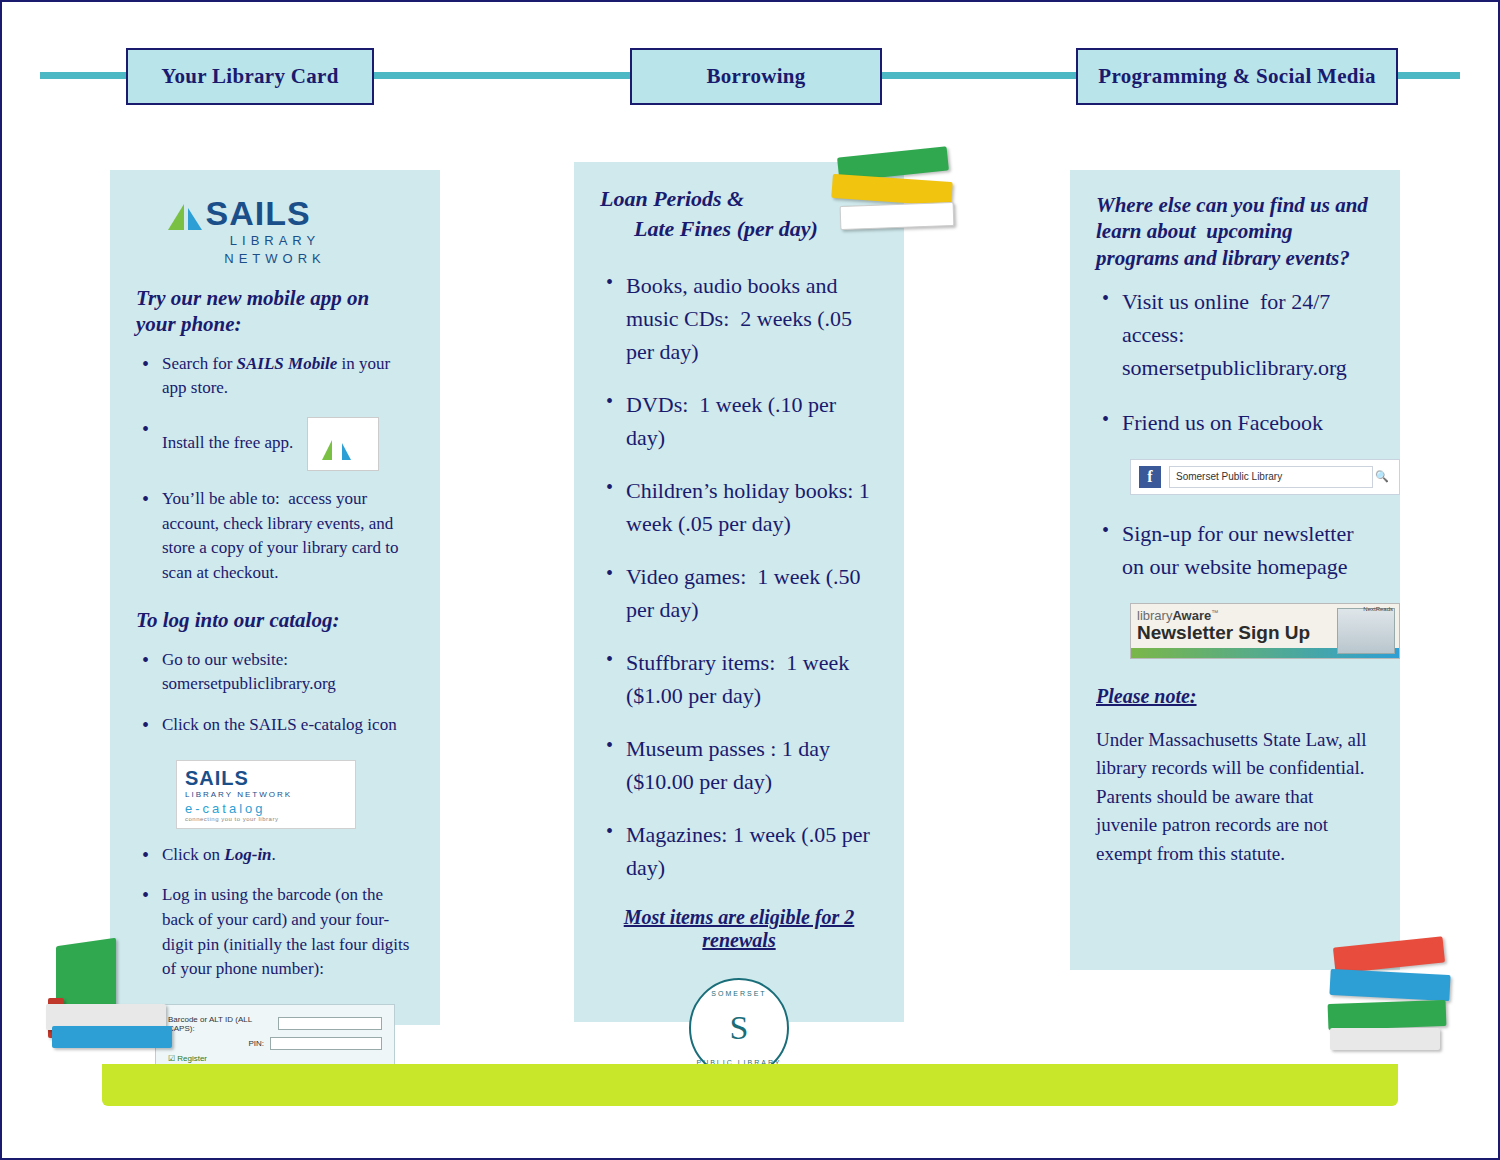Your Library Card
Borrowing
Programming & Social Media
SAILS
LIBRARY
NETWORK
Try our new mobile app on your phone:
Search for SAILS Mobile in your app store.
Install the free app.
You’ll be able to: access your account, check library events, and store a copy of your library card to scan at checkout.
To log into our catalog:
Go to our website: somersetpubliclibrary.org
Click on the SAILS e-catalog icon
SAILS
LIBRARY NETWORK
e-catalog
connecting you to your library
Click on Log-in.
Log in using the barcode (on the back of your card) and your four-digit pin (initially the last four digits of your phone number):
Barcode or ALT ID (ALL CAPS):
PIN:
☑ Register
Log In
Loan Periods & Late Fines (per day)
Books, audio books and music CDs: 2 weeks (.05 per day)
DVDs: 1 week (.10 per day)
Children’s holiday books: 1 week (.05 per day)
Video games: 1 week (.50 per day)
Stuffbrary items: 1 week ($1.00 per day)
Museum passes : 1 day ($10.00 per day)
Magazines: 1 week (.05 per day)
Most items are eligible for 2 renewals
SOMERSET
S
PUBLIC LIBRARY
Where else can you find us and learn about upcoming programs and library events?
Visit us online for 24/7 access: somersetpubliclibrary.org
Friend us on Facebook
f
Somerset Public Library
🔍
Sign-up for our newsletter on our website homepage
NextReads
libraryAware™
Newsletter Sign Up
Please note:
Under Massachusetts State Law, all library records will be confidential. Parents should be aware that juvenile patron records are not
exempt from this statute.